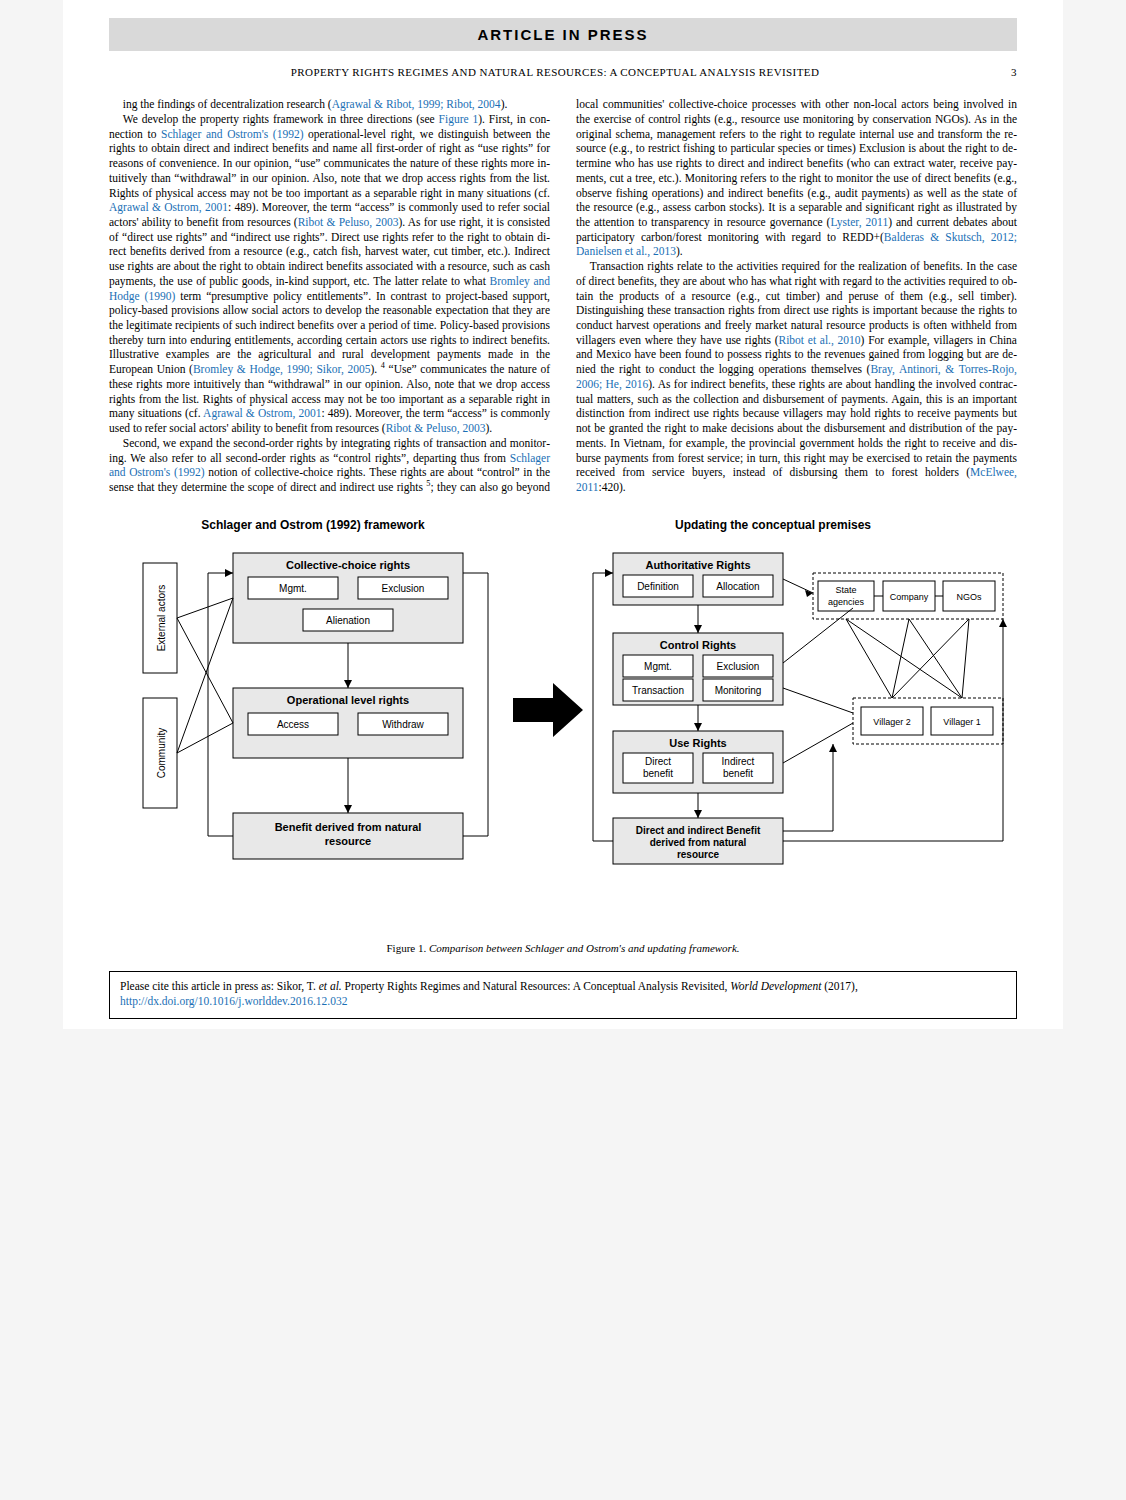ARTICLE IN PRESS
PROPERTY RIGHTS REGIMES AND NATURAL RESOURCES: A CONCEPTUAL ANALYSIS REVISITED 3
ing the findings of decentralization research (Agrawal & Ribot, 1999; Ribot, 2004).
We develop the property rights framework in three directions (see Figure 1). First, in connection to Schlager and Ostrom's (1992) operational-level right, we distinguish between the rights to obtain direct and indirect benefits and name all first-order of right as “use rights” for reasons of convenience. In our opinion, “use” communicates the nature of these rights more intuitively than “withdrawal” in our opinion. Also, note that we drop access rights from the list. Rights of physical access may not be too important as a separable right in many situations (cf. Agrawal & Ostrom, 2001: 489). Moreover, the term “access” is commonly used to refer social actors' ability to benefit from resources (Ribot & Peluso, 2003). As for use right, it is consisted of “direct use rights” and “indirect use rights”. Direct use rights refer to the right to obtain direct benefits derived from a resource (e.g., catch fish, harvest water, cut timber, etc.). Indirect use rights are about the right to obtain indirect benefits associated with a resource, such as cash payments, the use of public goods, in-kind support, etc. The latter relate to what Bromley and Hodge (1990) term “presumptive policy entitlements”. In contrast to project-based support, policy-based provisions allow social actors to develop the reasonable expectation that they are the legitimate recipients of such indirect benefits over a period of time. Policy-based provisions thereby turn into enduring entitlements, according certain actors use rights to indirect benefits. Illustrative examples are the agricultural and rural development payments made in the European Union (Bromley & Hodge, 1990; Sikor, 2005). 4 “Use” communicates the nature of these rights more intuitively than “withdrawal” in our opinion. Also, note that we drop access rights from the list. Rights of physical access may not be too important as a separable right in many situations (cf. Agrawal & Ostrom, 2001: 489). Moreover, the term “access” is commonly used to refer social actors' ability to benefit from resources (Ribot & Peluso, 2003).
Second, we expand the second-order rights by integrating rights of transaction and monitoring. We also refer to all second-order rights as “control rights”, departing thus from Schlager and Ostrom's (1992) notion of collective-choice rights. These rights are about “control” in the sense that they determine the scope of direct and indirect use rights 5; they can also go beyond local communities' collective-choice processes with other non-local actors being involved in the exercise of control rights (e.g., resource use monitoring by conservation NGOs). As in the original schema, management refers to the right to regulate internal use and transform the resource (e.g., to restrict fishing to particular species or times) Exclusion is about the right to determine who has use rights to direct and indirect benefits (who can extract water, receive payments, cut a tree, etc.). Monitoring refers to the right to monitor the use of direct benefits (e.g., observe fishing operations) and indirect benefits (e.g., audit payments) as well as the state of the resource (e.g., assess carbon stocks). It is a separable and significant right as illustrated by the attention to transparency in resource governance (Lyster, 2011) and current debates about participatory carbon/forest monitoring with regard to REDD+(Balderas & Skutsch, 2012; Danielsen et al., 2013).
Transaction rights relate to the activities required for the realization of benefits. In the case of direct benefits, they are about who has what right with regard to the activities required to obtain the products of a resource (e.g., cut timber) and peruse of them (e.g., sell timber). Distinguishing these transaction rights from direct use rights is important because the rights to conduct harvest operations and freely market natural resource products is often withheld from villagers even where they have use rights (Ribot et al., 2010) For example, villagers in China and Mexico have been found to possess rights to the revenues gained from logging but are denied the right to conduct the logging operations themselves (Bray, Antinori, & Torres-Rojo, 2006; He, 2016). As for indirect benefits, these rights are about handling the involved contractual matters, such as the collection and disbursement of payments. Again, this is an important distinction from indirect use rights because villagers may hold rights to receive payments but not be granted the right to make decisions about the disbursement and distribution of the payments. In Vietnam, for example, the provincial government holds the right to receive and disburse payments from forest service; in turn, this right may be exercised to retain the payments received from service buyers, instead of disbursing them to forest holders (McElwee, 2011:420).
Schlager and Ostrom (1992) framework Updating the conceptual premises External actors Community Collective-choice rights Mgmt. Exclusion Alienation Operational level rights Access Withdraw Benefit derived from natural resource Authoritative Rights Definition Allocation Control Rights Mgmt. Exclusion Transaction Monitoring Use Rights Direct benefit Indirect benefit Direct and indirect Benefit derived from natural resource State agencies Company NGOs Villager 2 Villager 1
Figure 1. Comparison between Schlager and Ostrom's and updating framework.
Please cite this article in press as: Sikor, T. et al. Property Rights Regimes and Natural Resources: A Conceptual Analysis Revisited, World Development (2017), http://dx.doi.org/10.1016/j.worlddev.2016.12.032